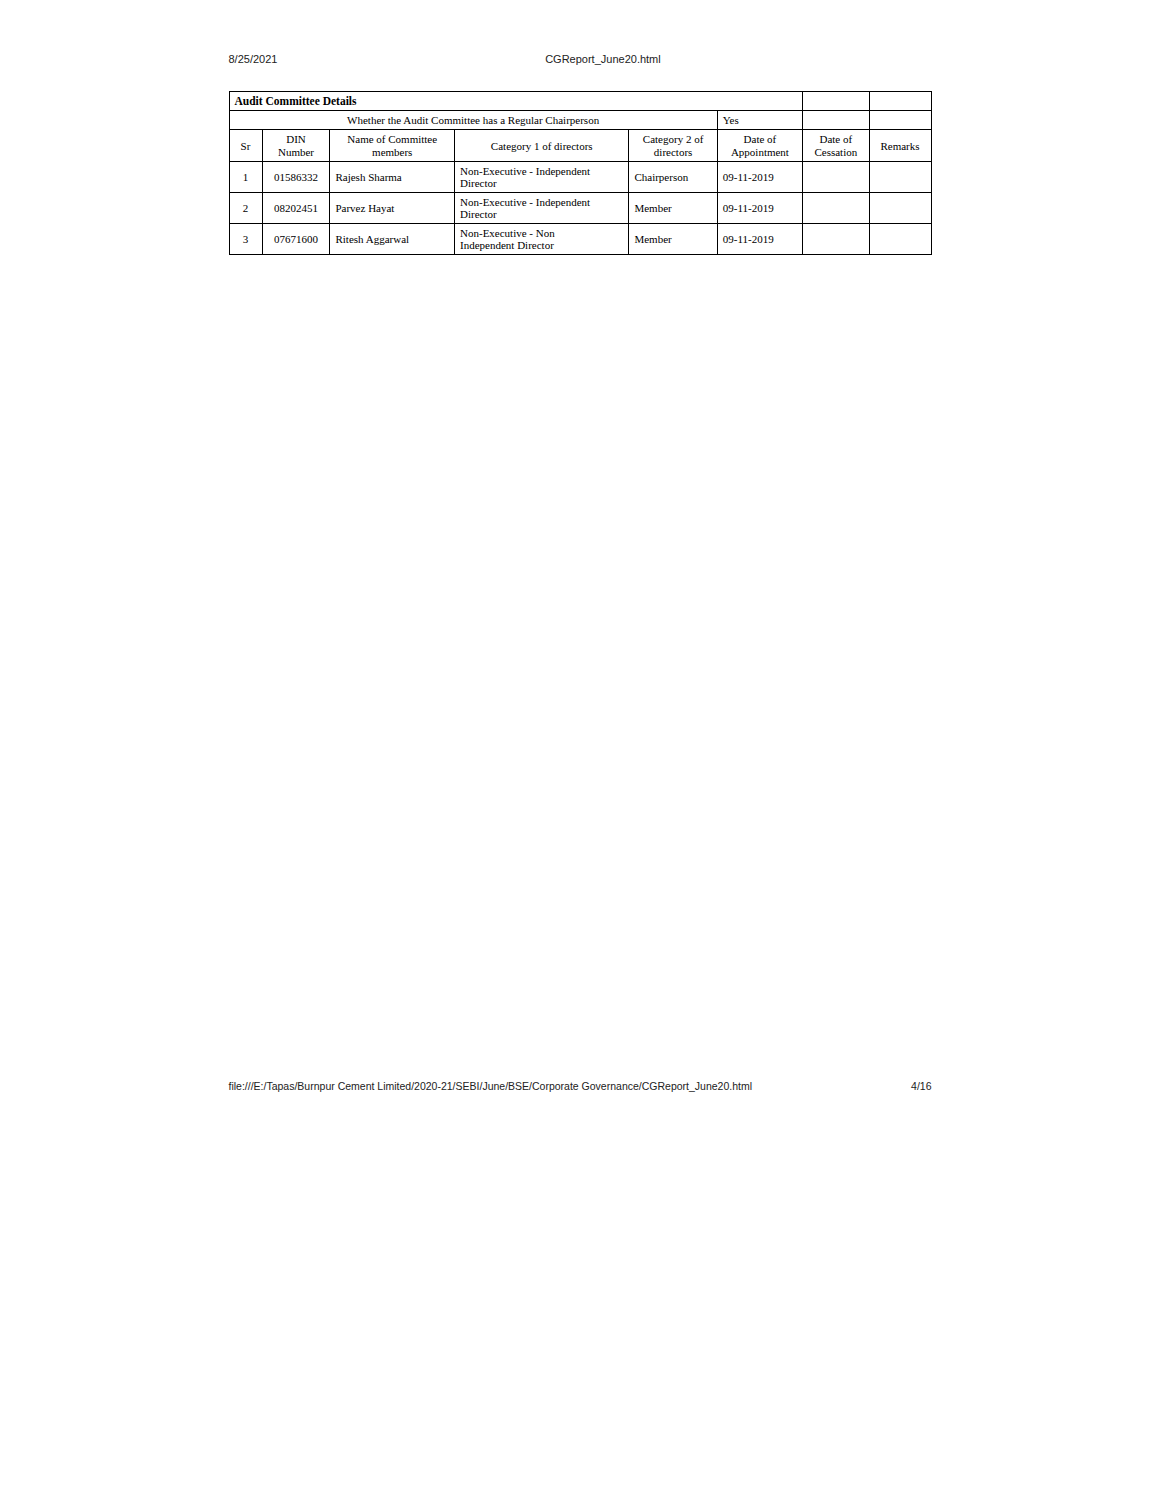8/25/2021
CGReport_June20.html
| Audit Committee Details | | |
| Whether the Audit Committee has a Regular Chairperson | Yes | | |
| Sr | DIN Number | Name of Committee members | Category 1 of directors | Category 2 of directors | Date of Appointment | Date of Cessation | Remarks |
| 1 | 01586332 | Rajesh Sharma | Non-Executive - Independent Director | Chairperson | 09-11-2019 | | |
| 2 | 08202451 | Parvez Hayat | Non-Executive - Independent Director | Member | 09-11-2019 | | |
| 3 | 07671600 | Ritesh Aggarwal | Non-Executive - Non Independent Director | Member | 09-11-2019 | | |
file:///E:/Tapas/Burnpur Cement Limited/2020-21/SEBI/June/BSE/Corporate Governance/CGReport_June20.html
4/16